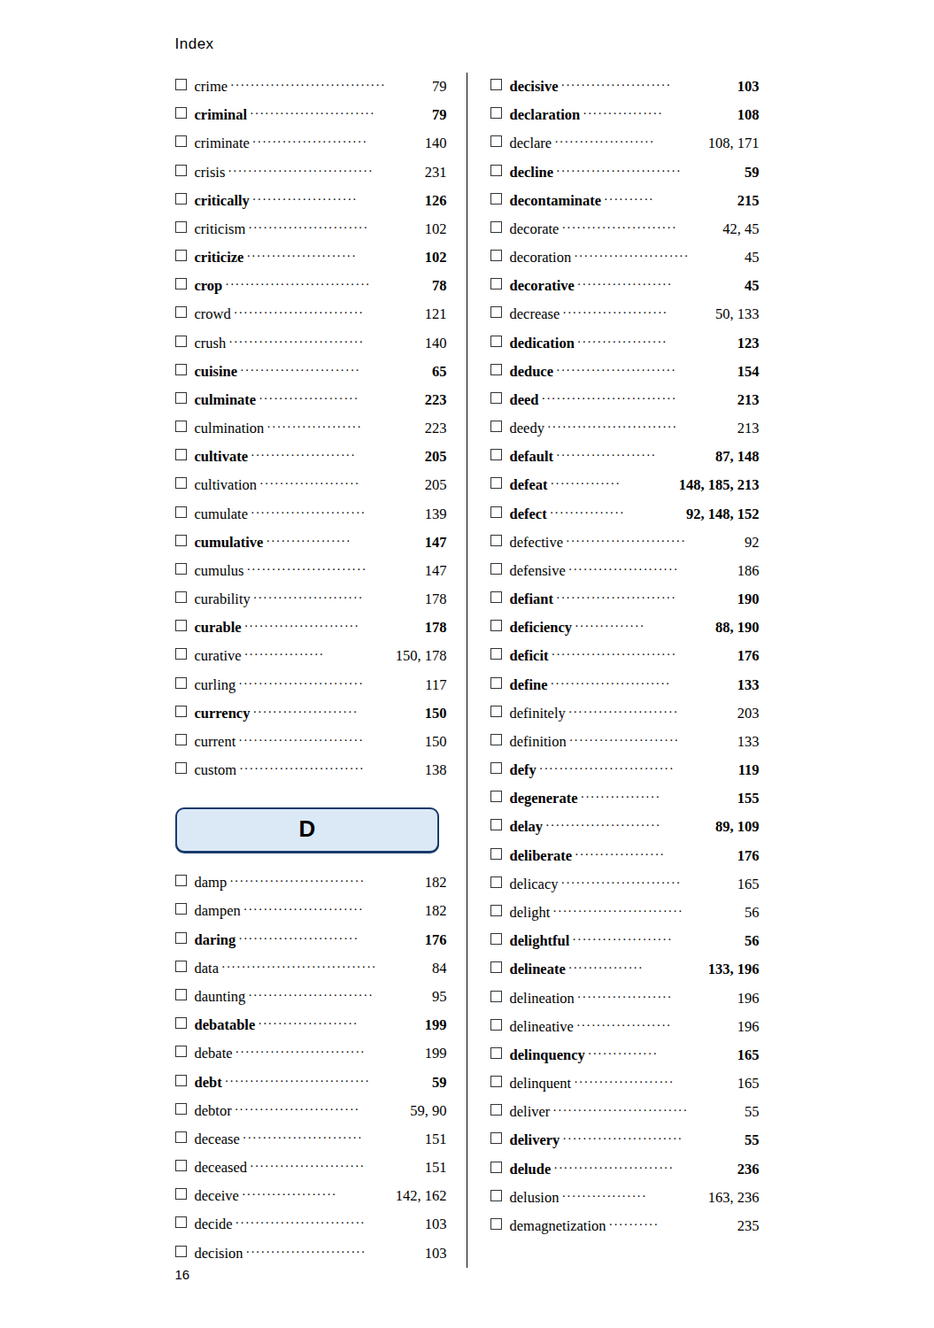Index
crime·······························79
criminal·························79
criminate·······················140
crisis·····························231
critically·····················126
criticism························102
criticize······················102
crop·····························78
crowd··························121
crush···························140
cuisine························65
culminate····················223
culmination···················223
cultivate·····················205
cultivation····················205
cumulate·······················139
cumulative·················147
cumulus························147
curability······················178
curable·······················178
curative················150, 178
curling·························117
currency·····················150
current·························150
custom·························138
D
damp···························182
dampen························182
daring························176
data·······························84
daunting·························95
debatable····················199
debate··························199
debt·····························59
debtor·························59, 90
decease························151
deceased·······················151
deceive···················142, 162
decide··························103
decision························103
decisive······················103
declaration················108
declare····················108, 171
decline·························59
decontaminate··········215
decorate·······················42, 45
decoration·······················45
decorative···················45
decrease·····················50, 133
dedication··················123
deduce························154
deed···························213
deedy··························213
default····················87, 148
defeat··············148, 185, 213
defect···············92, 148, 152
defective························92
defensive······················186
defiant························190
deficiency··············88, 190
deficit·························176
define························133
definitely······················203
definition······················133
defy···························119
degenerate················155
delay·······················89, 109
deliberate··················176
delicacy························165
delight··························56
delightful····················56
delineate···············133, 196
delineation···················196
delineative···················196
delinquency··············165
delinquent····················165
deliver···························55
delivery························55
delude························236
delusion·················163, 236
demagnetization··········235
16